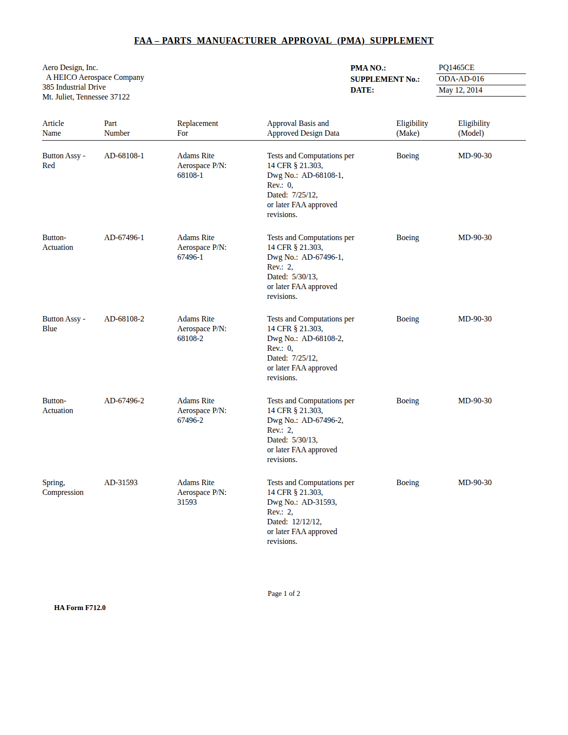FAA – PARTS MANUFACTURER APPROVAL (PMA) SUPPLEMENT
| Aero Design, Inc. A HEICO Aerospace Company 385 Industrial Drive Mt. Juliet, Tennessee 37122 | / PMA NO.: / PQ1465CE / / SUPPLEMENT No.: / ODA-AD-016 / / DATE: / May 12, 2014 / |
| Article Name | Part Number | Replacement For | Approval Basis and Approved Design Data | Eligibility (Make) | Eligibility (Model) |
| --- | --- | --- | --- | --- | --- |
| Button Assy - Red | AD-68108-1 | Adams Rite Aerospace P/N: 68108-1 | Tests and Computations per 14 CFR § 21.303, Dwg No.: AD-68108-1, Rev.: 0, Dated: 7/25/12, or later FAA approved revisions. | Boeing | MD-90-30 |
| Button- Actuation | AD-67496-1 | Adams Rite Aerospace P/N: 67496-1 | Tests and Computations per 14 CFR § 21.303, Dwg No.: AD-67496-1, Rev.: 2, Dated: 5/30/13, or later FAA approved revisions. | Boeing | MD-90-30 |
| Button Assy - Blue | AD-68108-2 | Adams Rite Aerospace P/N: 68108-2 | Tests and Computations per 14 CFR § 21.303, Dwg No.: AD-68108-2, Rev.: 0, Dated: 7/25/12, or later FAA approved revisions. | Boeing | MD-90-30 |
| Button- Actuation | AD-67496-2 | Adams Rite Aerospace P/N: 67496-2 | Tests and Computations per 14 CFR § 21.303, Dwg No.: AD-67496-2, Rev.: 2, Dated: 5/30/13, or later FAA approved revisions. | Boeing | MD-90-30 |
| Spring, Compression | AD-31593 | Adams Rite Aerospace P/N: 31593 | Tests and Computations per 14 CFR § 21.303, Dwg No.: AD-31593, Rev.: 2, Dated: 12/12/12, or later FAA approved revisions. | Boeing | MD-90-30 |
Page 1 of 2
HA Form F712.0